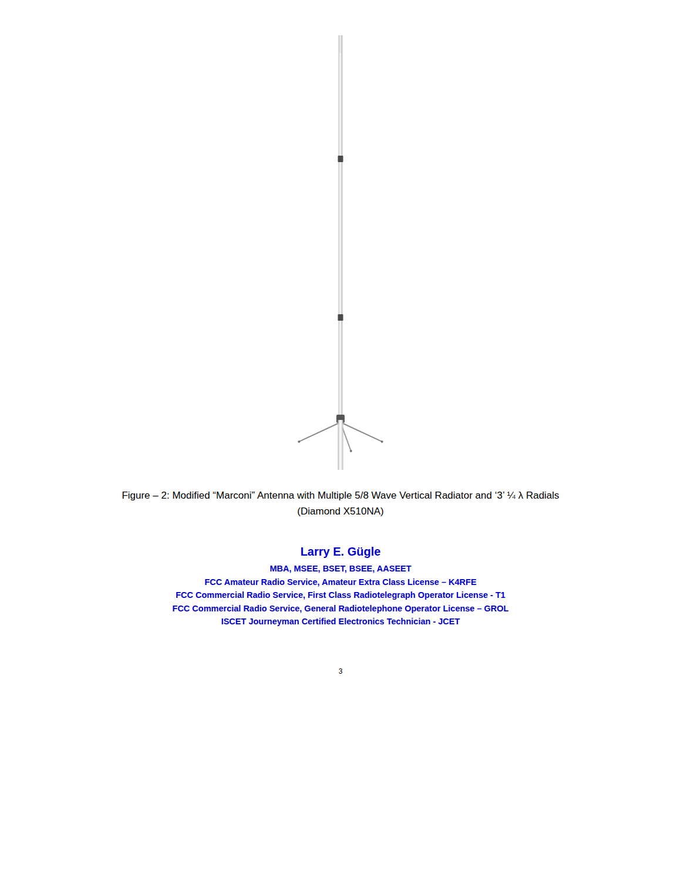Figure – 2: Modified “Marconi” Antenna with Multiple 5/8 Wave Vertical Radiator and ‘3’ ¼ λ Radials (Diamond X510NA)
Larry E. Gügle
MBA, MSEE, BSET, BSEE, AASEET
FCC Amateur Radio Service, Amateur Extra Class License – K4RFE
FCC Commercial Radio Service, First Class Radiotelegraph Operator License - T1
FCC Commercial Radio Service, General Radiotelephone Operator License – GROL
ISCET Journeyman Certified Electronics Technician - JCET
3